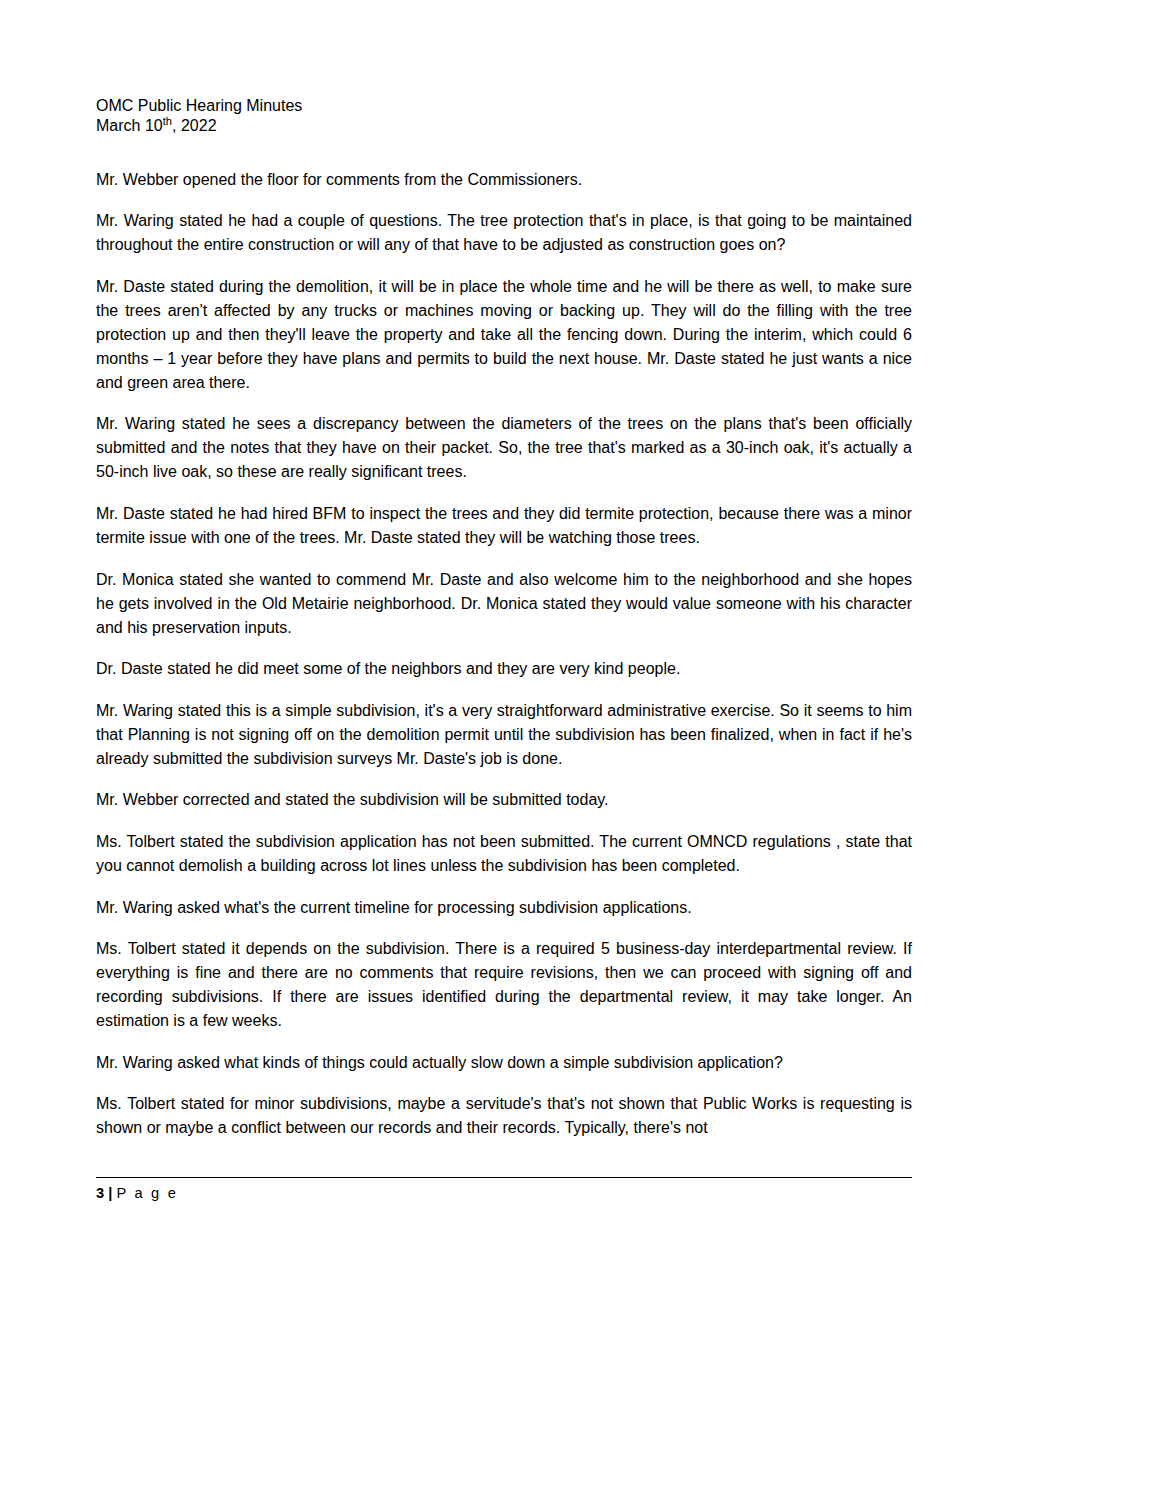OMC Public Hearing Minutes
March 10th, 2022
Mr. Webber opened the floor for comments from the Commissioners.
Mr. Waring stated he had a couple of questions. The tree protection that's in place, is that going to be maintained throughout the entire construction or will any of that have to be adjusted as construction goes on?
Mr. Daste stated during the demolition, it will be in place the whole time and he will be there as well, to make sure the trees aren't affected by any trucks or machines moving or backing up. They will do the filling with the tree protection up and then they'll leave the property and take all the fencing down. During the interim, which could 6 months – 1 year before they have plans and permits to build the next house. Mr. Daste stated he just wants a nice and green area there.
Mr. Waring stated he sees a discrepancy between the diameters of the trees on the plans that's been officially submitted and the notes that they have on their packet. So, the tree that's marked as a 30-inch oak, it's actually a 50-inch live oak, so these are really significant trees.
Mr. Daste stated he had hired BFM to inspect the trees and they did termite protection, because there was a minor termite issue with one of the trees. Mr. Daste stated they will be watching those trees.
Dr. Monica stated she wanted to commend Mr. Daste and also welcome him to the neighborhood and she hopes he gets involved in the Old Metairie neighborhood. Dr. Monica stated they would value someone with his character and his preservation inputs.
Dr. Daste stated he did meet some of the neighbors and they are very kind people.
Mr. Waring stated this is a simple subdivision, it's a very straightforward administrative exercise. So it seems to him that Planning is not signing off on the demolition permit until the subdivision has been finalized, when in fact if he's already submitted the subdivision surveys Mr. Daste's job is done.
Mr. Webber corrected and stated the subdivision will be submitted today.
Ms. Tolbert stated the subdivision application has not been submitted. The current OMNCD regulations , state that you cannot demolish a building across lot lines unless the subdivision has been completed.
Mr. Waring asked what's the current timeline for processing subdivision applications.
Ms. Tolbert stated it depends on the subdivision. There is a required 5 business-day interdepartmental review. If everything is fine and there are no comments that require revisions, then we can proceed with signing off and recording subdivisions. If there are issues identified during the departmental review, it may take longer. An estimation is a few weeks.
Mr. Waring asked what kinds of things could actually slow down a simple subdivision application?
Ms. Tolbert stated for minor subdivisions, maybe a servitude's that's not shown that Public Works is requesting is shown or maybe a conflict between our records and their records. Typically, there's not
3 | P a g e